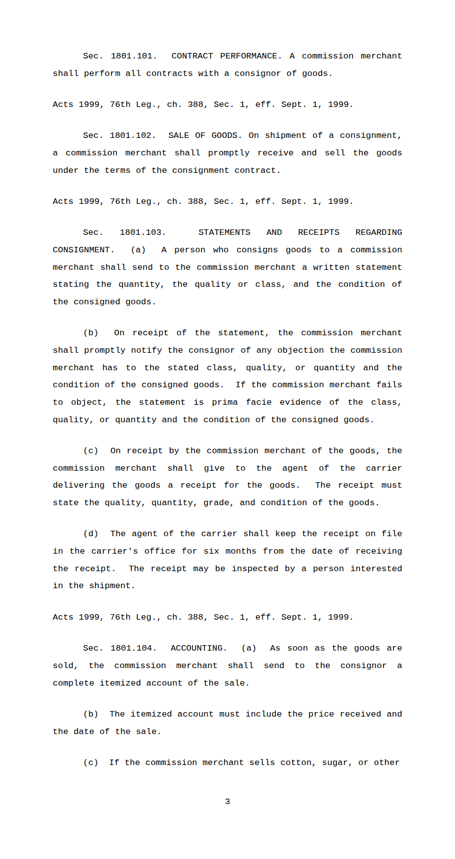Sec. 1801.101. CONTRACT PERFORMANCE. A commission merchant shall perform all contracts with a consignor of goods.
Acts 1999, 76th Leg., ch. 388, Sec. 1, eff. Sept. 1, 1999.
Sec. 1801.102. SALE OF GOODS. On shipment of a consignment, a commission merchant shall promptly receive and sell the goods under the terms of the consignment contract.
Acts 1999, 76th Leg., ch. 388, Sec. 1, eff. Sept. 1, 1999.
Sec. 1801.103. STATEMENTS AND RECEIPTS REGARDING CONSIGNMENT. (a) A person who consigns goods to a commission merchant shall send to the commission merchant a written statement stating the quantity, the quality or class, and the condition of the consigned goods.
(b) On receipt of the statement, the commission merchant shall promptly notify the consignor of any objection the commission merchant has to the stated class, quality, or quantity and the condition of the consigned goods. If the commission merchant fails to object, the statement is prima facie evidence of the class, quality, or quantity and the condition of the consigned goods.
(c) On receipt by the commission merchant of the goods, the commission merchant shall give to the agent of the carrier delivering the goods a receipt for the goods. The receipt must state the quality, quantity, grade, and condition of the goods.
(d) The agent of the carrier shall keep the receipt on file in the carrier's office for six months from the date of receiving the receipt. The receipt may be inspected by a person interested in the shipment.
Acts 1999, 76th Leg., ch. 388, Sec. 1, eff. Sept. 1, 1999.
Sec. 1801.104. ACCOUNTING. (a) As soon as the goods are sold, the commission merchant shall send to the consignor a complete itemized account of the sale.
(b) The itemized account must include the price received and the date of the sale.
(c) If the commission merchant sells cotton, sugar, or other
3